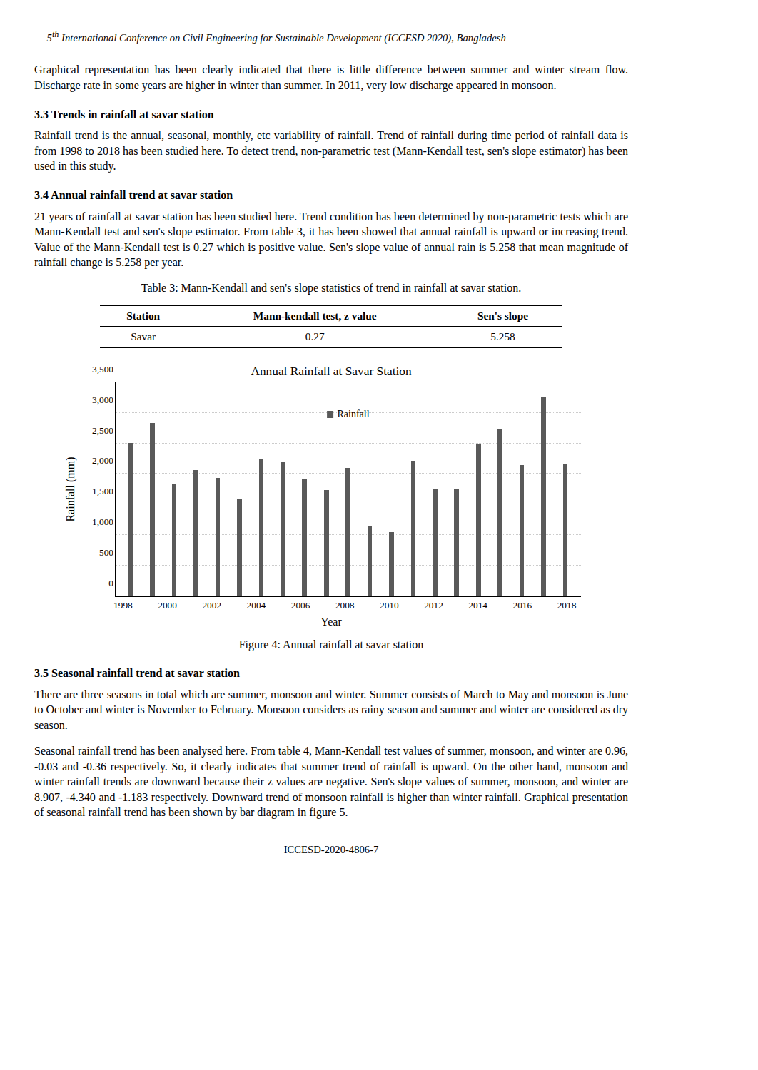5th International Conference on Civil Engineering for Sustainable Development (ICCESD 2020), Bangladesh
Graphical representation has been clearly indicated that there is little difference between summer and winter stream flow. Discharge rate in some years are higher in winter than summer. In 2011, very low discharge appeared in monsoon.
3.3 Trends in rainfall at savar station
Rainfall trend is the annual, seasonal, monthly, etc variability of rainfall. Trend of rainfall during time period of rainfall data is from 1998 to 2018 has been studied here. To detect trend, non-parametric test (Mann-Kendall test, sen's slope estimator) has been used in this study.
3.4 Annual rainfall trend at savar station
21 years of rainfall at savar station has been studied here. Trend condition has been determined by non-parametric tests which are Mann-Kendall test and sen's slope estimator. From table 3, it has been showed that annual rainfall is upward or increasing trend. Value of the Mann-Kendall test is 0.27 which is positive value. Sen's slope value of annual rain is 5.258 that mean magnitude of rainfall change is 5.258 per year.
Table 3: Mann-Kendall and sen's slope statistics of trend in rainfall at savar station.
| Station | Mann-kendall test, z value | Sen's slope |
| --- | --- | --- |
| Savar | 0.27 | 5.258 |
Annual Rainfall at Savar Station
Rainfall (mm)
0
500
1,000
1,500
2,000
2,500
3,000
3,500
Rainfall
1998 2000 2002 2004 2006 2008 2010 2012 2014 2016 2018
Year
Figure 4: Annual rainfall at savar station
3.5 Seasonal rainfall trend at savar station
There are three seasons in total which are summer, monsoon and winter. Summer consists of March to May and monsoon is June to October and winter is November to February. Monsoon considers as rainy season and summer and winter are considered as dry season.
Seasonal rainfall trend has been analysed here. From table 4, Mann-Kendall test values of summer, monsoon, and winter are 0.96, -0.03 and -0.36 respectively. So, it clearly indicates that summer trend of rainfall is upward. On the other hand, monsoon and winter rainfall trends are downward because their z values are negative. Sen's slope values of summer, monsoon, and winter are 8.907, -4.340 and -1.183 respectively. Downward trend of monsoon rainfall is higher than winter rainfall. Graphical presentation of seasonal rainfall trend has been shown by bar diagram in figure 5.
ICCESD-2020-4806-7